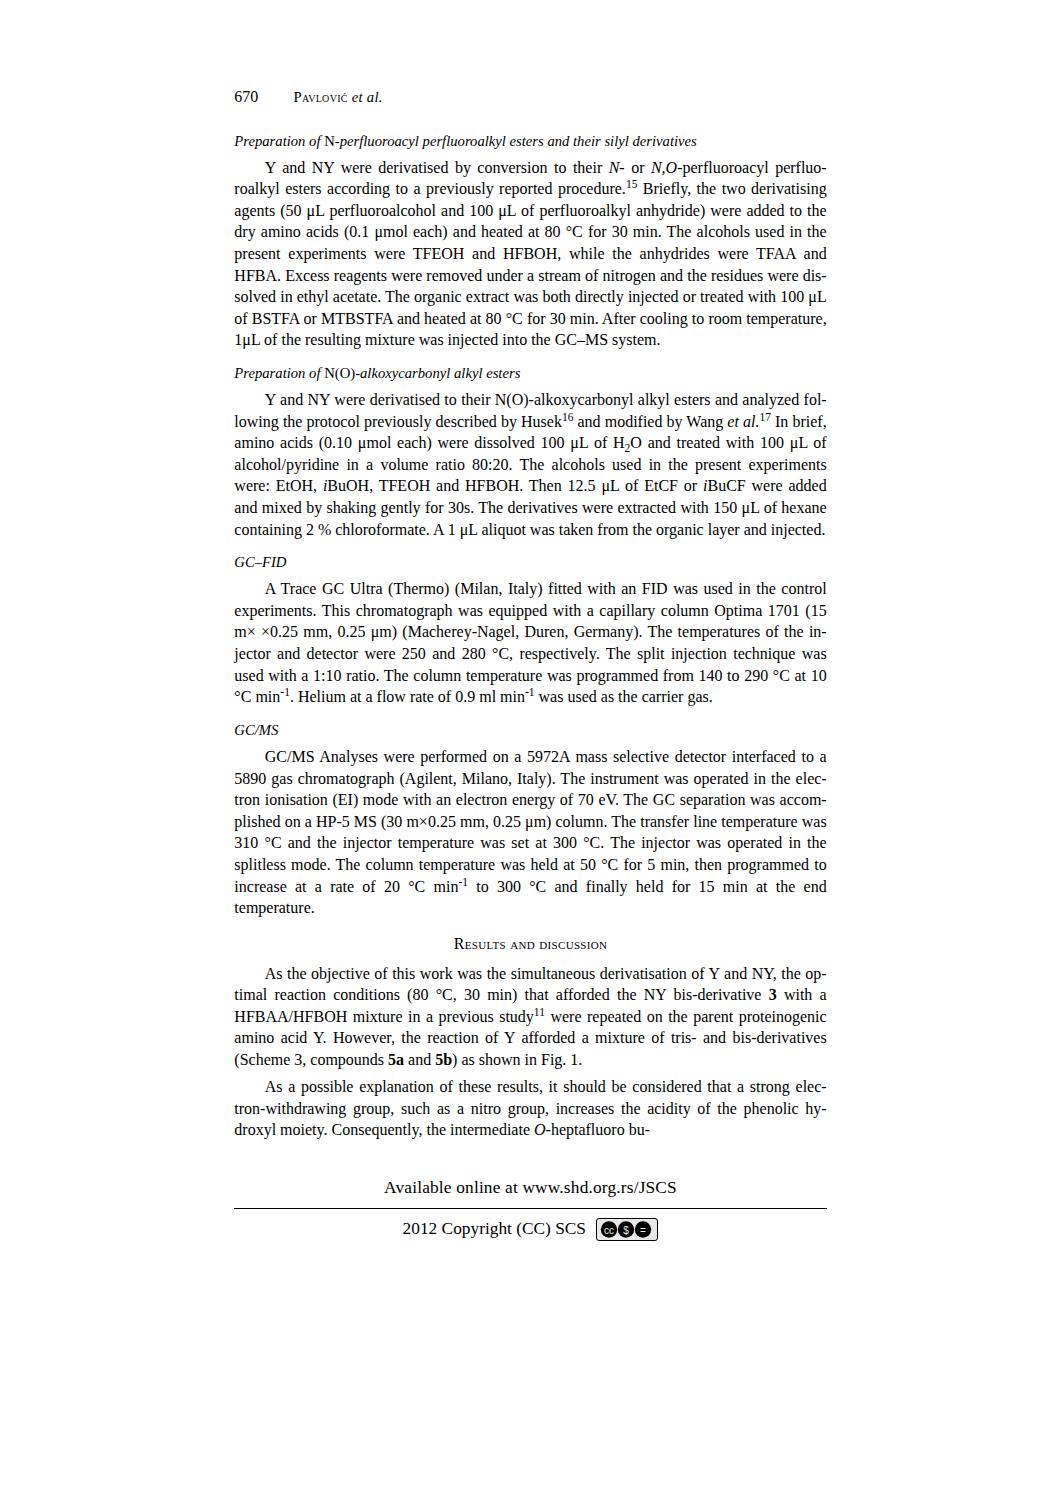670 Pavlović et al.
Preparation of N-perfluoroacyl perfluoroalkyl esters and their silyl derivatives
Y and NY were derivatised by conversion to their N- or N,O-perfluoroacyl perfluoroalkyl esters according to a previously reported procedure.15 Briefly, the two derivatising agents (50 μL perfluoroalcohol and 100 μL of perfluoroalkyl anhydride) were added to the dry amino acids (0.1 μmol each) and heated at 80 °C for 30 min. The alcohols used in the present experiments were TFEOH and HFBOH, while the anhydrides were TFAA and HFBA. Excess reagents were removed under a stream of nitrogen and the residues were dissolved in ethyl acetate. The organic extract was both directly injected or treated with 100 μL of BSTFA or MTBSTFA and heated at 80 °C for 30 min. After cooling to room temperature, 1μL of the resulting mixture was injected into the GC–MS system.
Preparation of N(O)-alkoxycarbonyl alkyl esters
Y and NY were derivatised to their N(O)-alkoxycarbonyl alkyl esters and analyzed following the protocol previously described by Husek16 and modified by Wang et al.17 In brief, amino acids (0.10 μmol each) were dissolved 100 μL of H2O and treated with 100 μL of alcohol/pyridine in a volume ratio 80:20. The alcohols used in the present experiments were: EtOH, i BuOH, TFEOH and HFBOH. Then 12.5 μL of EtCF or i BuCF were added and mixed by shaking gently for 30s. The derivatives were extracted with 150 μL of hexane containing 2 % chloroformate. A 1 μL aliquot was taken from the organic layer and injected.
GC–FID
A Trace GC Ultra (Thermo) (Milan, Italy) fitted with an FID was used in the control experiments. This chromatograph was equipped with a capillary column Optima 1701 (15 m× ×0.25 mm, 0.25 μm) (Macherey-Nagel, Duren, Germany). The temperatures of the injector and detector were 250 and 280 °C, respectively. The split injection technique was used with a 1:10 ratio. The column temperature was programmed from 140 to 290 °C at 10 °C min-1. Helium at a flow rate of 0.9 ml min-1 was used as the carrier gas.
GC/MS
GC/MS Analyses were performed on a 5972A mass selective detector interfaced to a 5890 gas chromatograph (Agilent, Milano, Italy). The instrument was operated in the electron ionisation (EI) mode with an electron energy of 70 eV. The GC separation was accomplished on a HP-5 MS (30 m×0.25 mm, 0.25 μm) column. The transfer line temperature was 310 °C and the injector temperature was set at 300 °C. The injector was operated in the splitless mode. The column temperature was held at 50 °C for 5 min, then programmed to increase at a rate of 20 °C min-1 to 300 °C and finally held for 15 min at the end temperature.
Results and discussion
As the objective of this work was the simultaneous derivatisation of Y and NY, the optimal reaction conditions (80 °C, 30 min) that afforded the NY bis-derivative 3 with a HFBAA/HFBOH mixture in a previous study11 were repeated on the parent proteinogenic amino acid Y. However, the reaction of Y afforded a mixture of tris- and bis-derivatives (Scheme 3, compounds 5a and 5b) as shown in Fig. 1.
As a possible explanation of these results, it should be considered that a strong electron-withdrawing group, such as a nitro group, increases the acidity of the phenolic hydroxyl moiety. Consequently, the intermediate O-heptafluoro bu-
Available online at www.shd.org.rs/JSCS
2012 Copyright (CC) SCS cc $ =